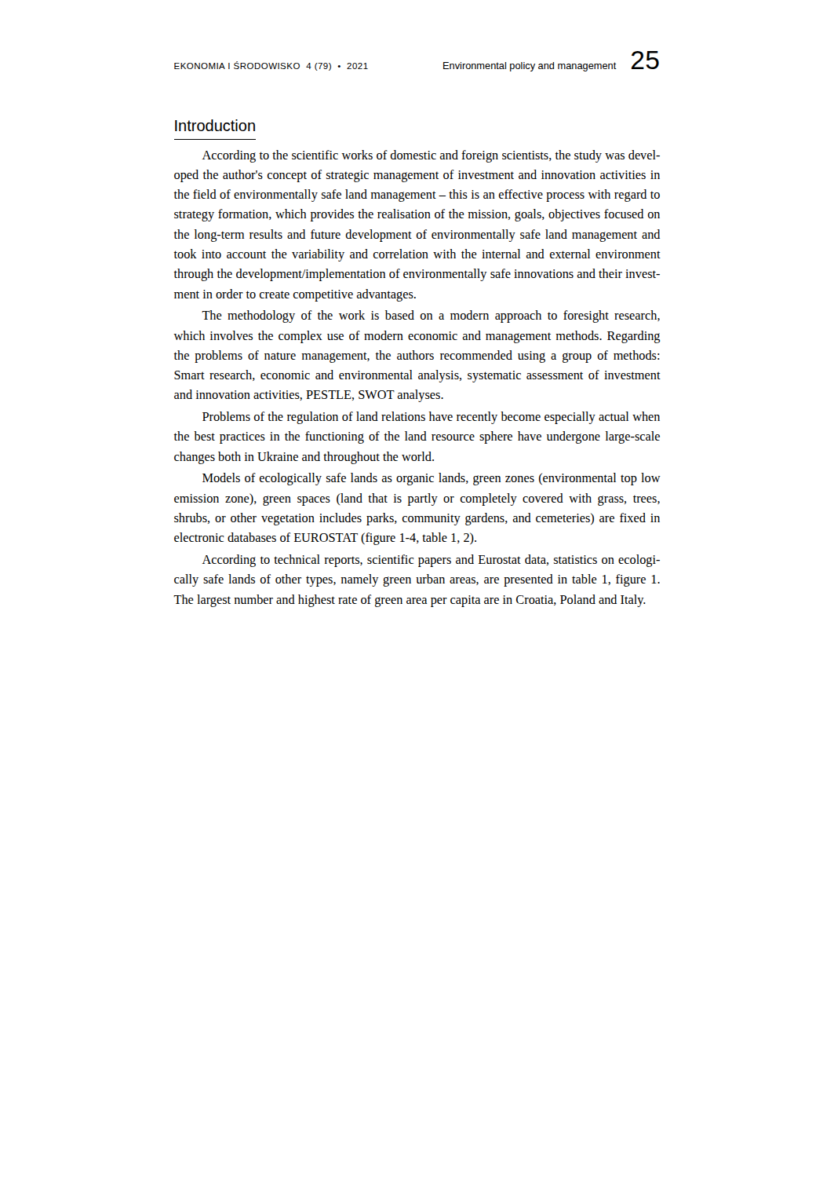EKONOMIA I ŚRODOWISKO 4 (79) • 2021 Environmental policy and management 25
Introduction
According to the scientific works of domestic and foreign scientists, the study was developed the author's concept of strategic management of investment and innovation activities in the field of environmentally safe land management – this is an effective process with regard to strategy formation, which provides the realisation of the mission, goals, objectives focused on the long-term results and future development of environmentally safe land management and took into account the variability and correlation with the internal and external environment through the development/implementation of environmentally safe innovations and their investment in order to create competitive advantages.
The methodology of the work is based on a modern approach to foresight research, which involves the complex use of modern economic and management methods. Regarding the problems of nature management, the authors recommended using a group of methods: Smart research, economic and environmental analysis, systematic assessment of investment and innovation activities, PESTLE, SWOT analyses.
Problems of the regulation of land relations have recently become especially actual when the best practices in the functioning of the land resource sphere have undergone large-scale changes both in Ukraine and throughout the world.
Models of ecologically safe lands as organic lands, green zones (environmental top low emission zone), green spaces (land that is partly or completely covered with grass, trees, shrubs, or other vegetation includes parks, community gardens, and cemeteries) are fixed in electronic databases of EUROSTAT (figure 1-4, table 1, 2).
According to technical reports, scientific papers and Eurostat data, statistics on ecologically safe lands of other types, namely green urban areas, are presented in table 1, figure 1. The largest number and highest rate of green area per capita are in Croatia, Poland and Italy.